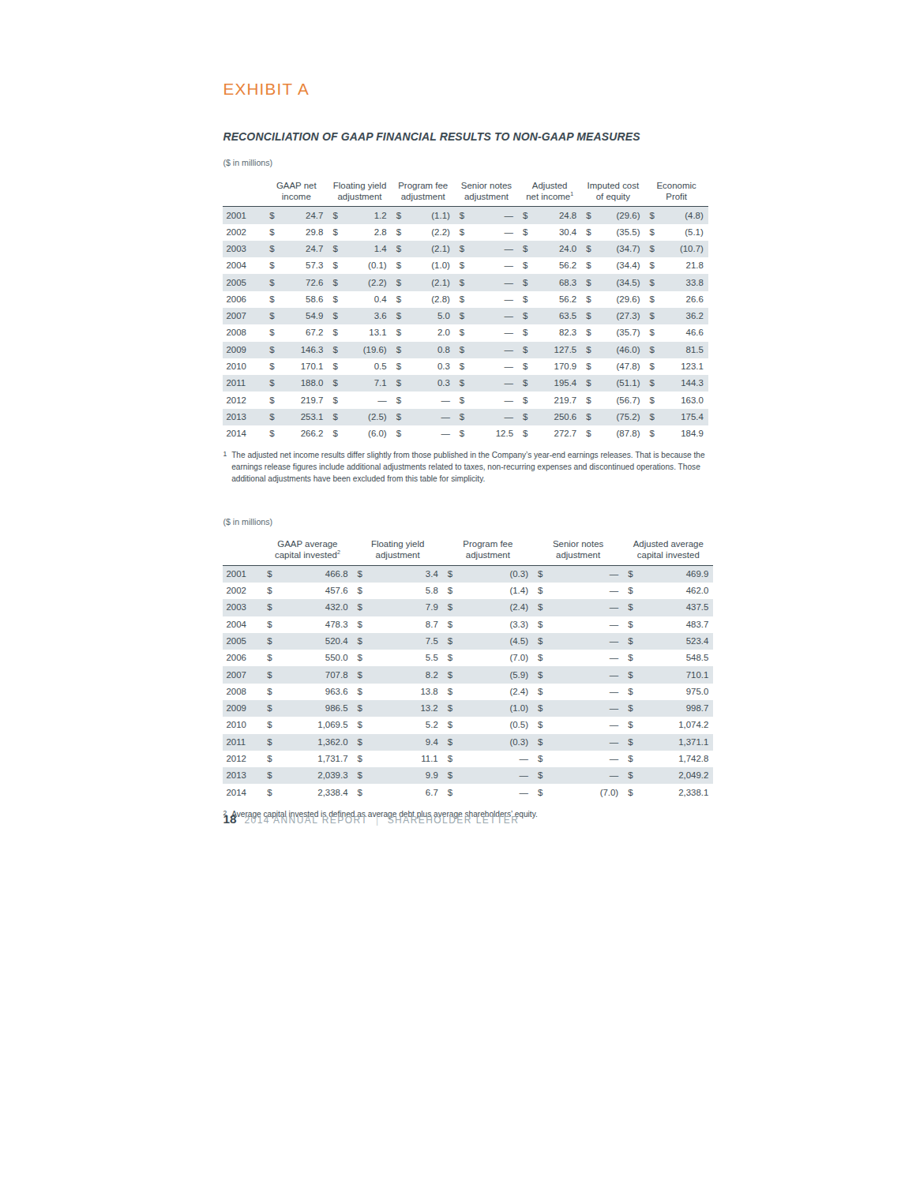EXHIBIT A
RECONCILIATION OF GAAP FINANCIAL RESULTS TO NON-GAAP MEASURES
($ in millions)
| | GAAP net income | Floating yield adjustment | Program fee adjustment | Senior notes adjustment | Adjusted net income 1 | Imputed cost of equity | Economic Profit |
| --- | --- | --- | --- | --- | --- | --- | --- |
| 2001 | $ | 24.7 | $ | 1.2 | $ | (1.1) | $ | — | $ | 24.8 | $ | (29.6) | $ | (4.8) |
| 2002 | $ | 29.8 | $ | 2.8 | $ | (2.2) | $ | — | $ | 30.4 | $ | (35.5) | $ | (5.1) |
| 2003 | $ | 24.7 | $ | 1.4 | $ | (2.1) | $ | — | $ | 24.0 | $ | (34.7) | $ | (10.7) |
| 2004 | $ | 57.3 | $ | (0.1) | $ | (1.0) | $ | — | $ | 56.2 | $ | (34.4) | $ | 21.8 |
| 2005 | $ | 72.6 | $ | (2.2) | $ | (2.1) | $ | — | $ | 68.3 | $ | (34.5) | $ | 33.8 |
| 2006 | $ | 58.6 | $ | 0.4 | $ | (2.8) | $ | — | $ | 56.2 | $ | (29.6) | $ | 26.6 |
| 2007 | $ | 54.9 | $ | 3.6 | $ | 5.0 | $ | — | $ | 63.5 | $ | (27.3) | $ | 36.2 |
| 2008 | $ | 67.2 | $ | 13.1 | $ | 2.0 | $ | — | $ | 82.3 | $ | (35.7) | $ | 46.6 |
| 2009 | $ | 146.3 | $ | (19.6) | $ | 0.8 | $ | — | $ | 127.5 | $ | (46.0) | $ | 81.5 |
| 2010 | $ | 170.1 | $ | 0.5 | $ | 0.3 | $ | — | $ | 170.9 | $ | (47.8) | $ | 123.1 |
| 2011 | $ | 188.0 | $ | 7.1 | $ | 0.3 | $ | — | $ | 195.4 | $ | (51.1) | $ | 144.3 |
| 2012 | $ | 219.7 | $ | — | $ | — | $ | — | $ | 219.7 | $ | (56.7) | $ | 163.0 |
| 2013 | $ | 253.1 | $ | (2.5) | $ | — | $ | — | $ | 250.6 | $ | (75.2) | $ | 175.4 |
| 2014 | $ | 266.2 | $ | (6.0) | $ | — | $ | 12.5 | $ | 272.7 | $ | (87.8) | $ | 184.9 |
1
The adjusted net income results differ slightly from those published in the Company’s year-end earnings releases. That is because the earnings release figures include additional adjustments related to taxes, non-recurring expenses and discontinued operations. Those additional adjustments have been excluded from this table for simplicity.
($ in millions)
| | GAAP average capital invested 2 | Floating yield adjustment | Program fee adjustment | Senior notes adjustment | Adjusted average capital invested |
| --- | --- | --- | --- | --- | --- |
| 2001 | $ | 466.8 | $ | 3.4 | $ | (0.3) | $ | — | $ | 469.9 |
| 2002 | $ | 457.6 | $ | 5.8 | $ | (1.4) | $ | — | $ | 462.0 |
| 2003 | $ | 432.0 | $ | 7.9 | $ | (2.4) | $ | — | $ | 437.5 |
| 2004 | $ | 478.3 | $ | 8.7 | $ | (3.3) | $ | — | $ | 483.7 |
| 2005 | $ | 520.4 | $ | 7.5 | $ | (4.5) | $ | — | $ | 523.4 |
| 2006 | $ | 550.0 | $ | 5.5 | $ | (7.0) | $ | — | $ | 548.5 |
| 2007 | $ | 707.8 | $ | 8.2 | $ | (5.9) | $ | — | $ | 710.1 |
| 2008 | $ | 963.6 | $ | 13.8 | $ | (2.4) | $ | — | $ | 975.0 |
| 2009 | $ | 986.5 | $ | 13.2 | $ | (1.0) | $ | — | $ | 998.7 |
| 2010 | $ | 1,069.5 | $ | 5.2 | $ | (0.5) | $ | — | $ | 1,074.2 |
| 2011 | $ | 1,362.0 | $ | 9.4 | $ | (0.3) | $ | — | $ | 1,371.1 |
| 2012 | $ | 1,731.7 | $ | 11.1 | $ | — | $ | — | $ | 1,742.8 |
| 2013 | $ | 2,039.3 | $ | 9.9 | $ | — | $ | — | $ | 2,049.2 |
| 2014 | $ | 2,338.4 | $ | 6.7 | $ | — | $ | (7.0) | $ | 2,338.1 |
2
Average capital invested is defined as average debt plus average shareholders’ equity.
18 2014 ANNUAL REPORT | SHAREHOLDER LETTER